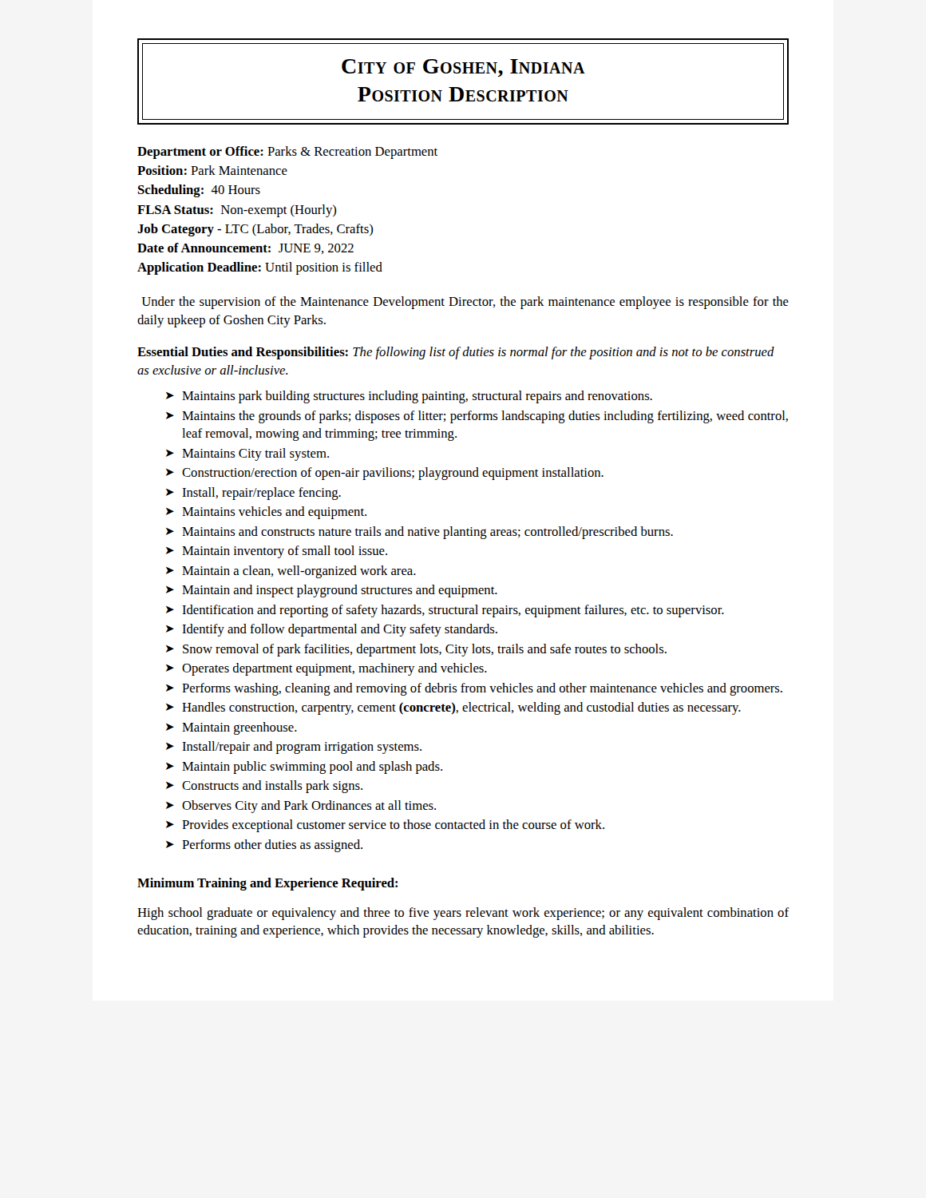City of Goshen, Indiana
Position Description
Department or Office: Parks & Recreation Department
Position: Park Maintenance
Scheduling: 40 Hours
FLSA Status: Non-exempt (Hourly)
Job Category - LTC (Labor, Trades, Crafts)
Date of Announcement: JUNE 9, 2022
Application Deadline: Until position is filled
Under the supervision of the Maintenance Development Director, the park maintenance employee is responsible for the daily upkeep of Goshen City Parks.
Essential Duties and Responsibilities:
The following list of duties is normal for the position and is not to be construed as exclusive or all-inclusive.
Maintains park building structures including painting, structural repairs and renovations.
Maintains the grounds of parks; disposes of litter; performs landscaping duties including fertilizing, weed control, leaf removal, mowing and trimming; tree trimming.
Maintains City trail system.
Construction/erection of open-air pavilions; playground equipment installation.
Install, repair/replace fencing.
Maintains vehicles and equipment.
Maintains and constructs nature trails and native planting areas; controlled/prescribed burns.
Maintain inventory of small tool issue.
Maintain a clean, well-organized work area.
Maintain and inspect playground structures and equipment.
Identification and reporting of safety hazards, structural repairs, equipment failures, etc. to supervisor.
Identify and follow departmental and City safety standards.
Snow removal of park facilities, department lots, City lots, trails and safe routes to schools.
Operates department equipment, machinery and vehicles.
Performs washing, cleaning and removing of debris from vehicles and other maintenance vehicles and groomers.
Handles construction, carpentry, cement (concrete), electrical, welding and custodial duties as necessary.
Maintain greenhouse.
Install/repair and program irrigation systems.
Maintain public swimming pool and splash pads.
Constructs and installs park signs.
Observes City and Park Ordinances at all times.
Provides exceptional customer service to those contacted in the course of work.
Performs other duties as assigned.
Minimum Training and Experience Required:
High school graduate or equivalency and three to five years relevant work experience; or any equivalent combination of education, training and experience, which provides the necessary knowledge, skills, and abilities.